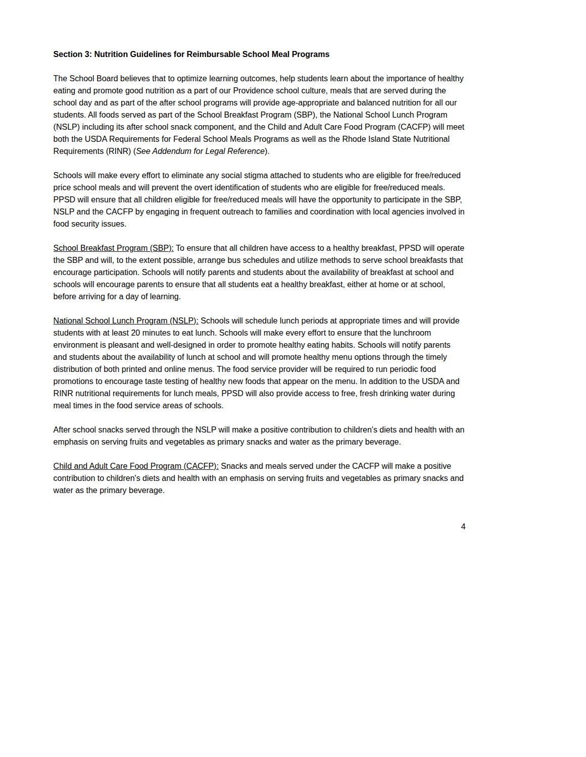Section 3: Nutrition Guidelines for Reimbursable School Meal Programs
The School Board believes that to optimize learning outcomes, help students learn about the importance of healthy eating and promote good nutrition as a part of our Providence school culture, meals that are served during the school day and as part of the after school programs will provide age-appropriate and balanced nutrition for all our students. All foods served as part of the School Breakfast Program (SBP), the National School Lunch Program (NSLP) including its after school snack component, and the Child and Adult Care Food Program (CACFP) will meet both the USDA Requirements for Federal School Meals Programs as well as the Rhode Island State Nutritional Requirements (RINR) (See Addendum for Legal Reference).
Schools will make every effort to eliminate any social stigma attached to students who are eligible for free/reduced price school meals and will prevent the overt identification of students who are eligible for free/reduced meals. PPSD will ensure that all children eligible for free/reduced meals will have the opportunity to participate in the SBP, NSLP and the CACFP by engaging in frequent outreach to families and coordination with local agencies involved in food security issues.
School Breakfast Program (SBP): To ensure that all children have access to a healthy breakfast, PPSD will operate the SBP and will, to the extent possible, arrange bus schedules and utilize methods to serve school breakfasts that encourage participation. Schools will notify parents and students about the availability of breakfast at school and schools will encourage parents to ensure that all students eat a healthy breakfast, either at home or at school, before arriving for a day of learning.
National School Lunch Program (NSLP): Schools will schedule lunch periods at appropriate times and will provide students with at least 20 minutes to eat lunch. Schools will make every effort to ensure that the lunchroom environment is pleasant and well-designed in order to promote healthy eating habits. Schools will notify parents and students about the availability of lunch at school and will promote healthy menu options through the timely distribution of both printed and online menus. The food service provider will be required to run periodic food promotions to encourage taste testing of healthy new foods that appear on the menu. In addition to the USDA and RINR nutritional requirements for lunch meals, PPSD will also provide access to free, fresh drinking water during meal times in the food service areas of schools.
After school snacks served through the NSLP will make a positive contribution to children's diets and health with an emphasis on serving fruits and vegetables as primary snacks and water as the primary beverage.
Child and Adult Care Food Program (CACFP): Snacks and meals served under the CACFP will make a positive contribution to children's diets and health with an emphasis on serving fruits and vegetables as primary snacks and water as the primary beverage.
4